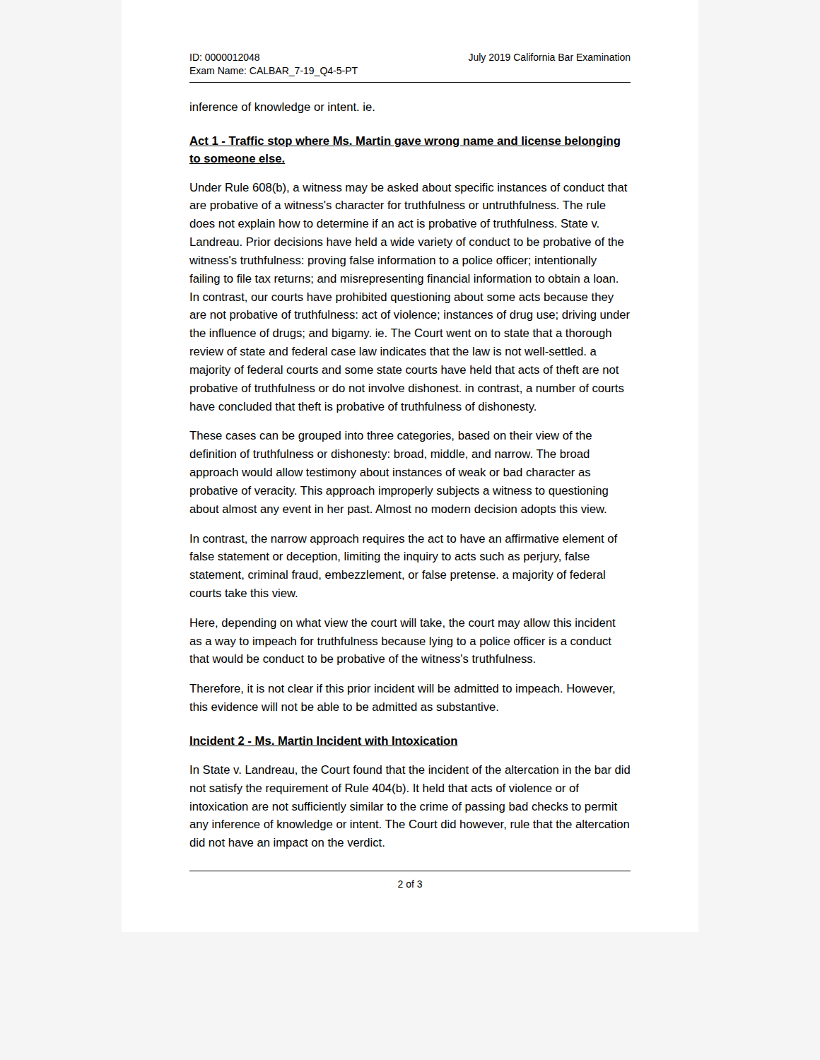ID: 0000012048
Exam Name: CALBAR_7-19_Q4-5-PT
July 2019 California Bar Examination
inference of knowledge or intent. ie.
Act 1 - Traffic stop where Ms. Martin gave wrong name and license belonging to someone else.
Under Rule 608(b), a witness may be asked about specific instances of conduct that are probative of a witness's character for truthfulness or untruthfulness. The rule does not explain how to determine if an act is probative of truthfulness. State v. Landreau. Prior decisions have held a wide variety of conduct to be probative of the witness's truthfulness: proving false information to a police officer; intentionally failing to file tax returns; and misrepresenting financial information to obtain a loan. In contrast, our courts have prohibited questioning about some acts because they are not probative of truthfulness: act of violence; instances of drug use; driving under the influence of drugs; and bigamy. ie. The Court went on to state that a thorough review of state and federal case law indicates that the law is not well-settled. a majority of federal courts and some state courts have held that acts of theft are not probative of truthfulness or do not involve dishonest. in contrast, a number of courts have concluded that theft is probative of truthfulness of dishonesty.
These cases can be grouped into three categories, based on their view of the definition of truthfulness or dishonesty: broad, middle, and narrow. The broad approach would allow testimony about instances of weak or bad character as probative of veracity. This approach improperly subjects a witness to questioning about almost any event in her past. Almost no modern decision adopts this view.
In contrast, the narrow approach requires the act to have an affirmative element of false statement or deception, limiting the inquiry to acts such as perjury, false statement, criminal fraud, embezzlement, or false pretense. a majority of federal courts take this view.
Here, depending on what view the court will take, the court may allow this incident as a way to impeach for truthfulness because lying to a police officer is a conduct that would be conduct to be probative of the witness's truthfulness.
Therefore, it is not clear if this prior incident will be admitted to impeach. However, this evidence will not be able to be admitted as substantive.
Incident 2 - Ms. Martin Incident with Intoxication
In State v. Landreau, the Court found that the incident of the altercation in the bar did not satisfy the requirement of Rule 404(b). It held that acts of violence or of intoxication are not sufficiently similar to the crime of passing bad checks to permit any inference of knowledge or intent. The Court did however, rule that the altercation did not have an impact on the verdict.
2 of 3